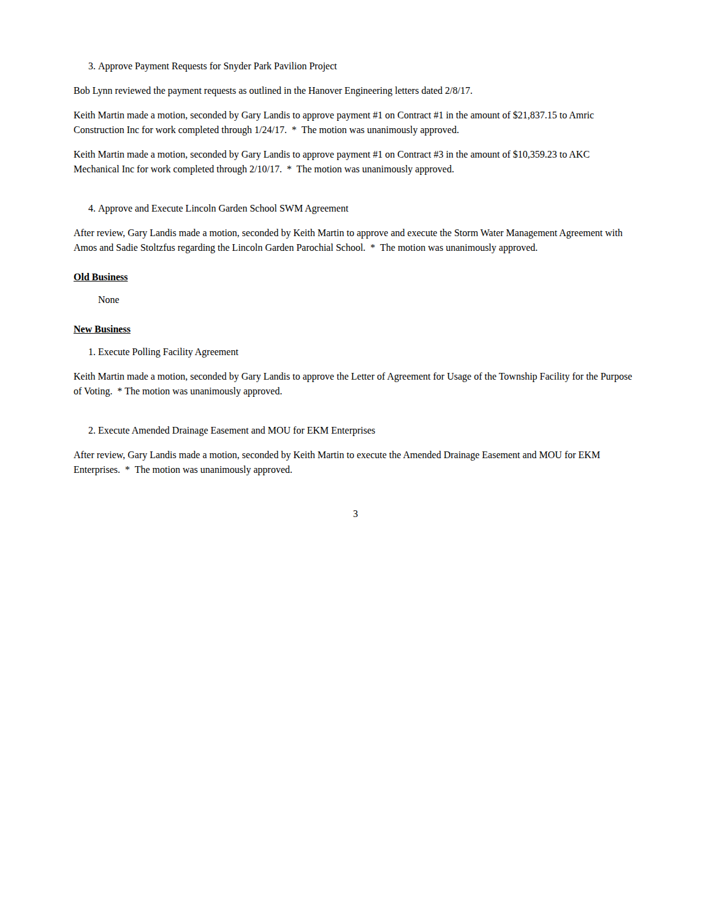Approve Payment Requests for Snyder Park Pavilion Project
Bob Lynn reviewed the payment requests as outlined in the Hanover Engineering letters dated 2/8/17.
Keith Martin made a motion, seconded by Gary Landis to approve payment #1 on Contract #1 in the amount of $21,837.15 to Amric Construction Inc for work completed through 1/24/17. * The motion was unanimously approved.
Keith Martin made a motion, seconded by Gary Landis to approve payment #1 on Contract #3 in the amount of $10,359.23 to AKC Mechanical Inc for work completed through 2/10/17. * The motion was unanimously approved.
Approve and Execute Lincoln Garden School SWM Agreement
After review, Gary Landis made a motion, seconded by Keith Martin to approve and execute the Storm Water Management Agreement with Amos and Sadie Stoltzfus regarding the Lincoln Garden Parochial School. * The motion was unanimously approved.
Old Business
None
New Business
Execute Polling Facility Agreement
Keith Martin made a motion, seconded by Gary Landis to approve the Letter of Agreement for Usage of the Township Facility for the Purpose of Voting. * The motion was unanimously approved.
Execute Amended Drainage Easement and MOU for EKM Enterprises
After review, Gary Landis made a motion, seconded by Keith Martin to execute the Amended Drainage Easement and MOU for EKM Enterprises. * The motion was unanimously approved.
3